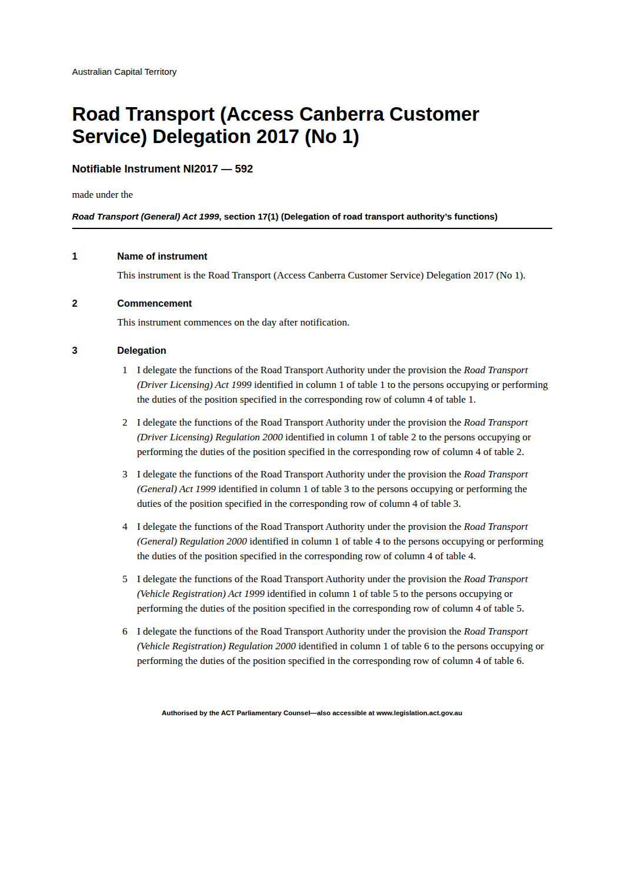Australian Capital Territory
Road Transport (Access Canberra Customer Service) Delegation 2017 (No 1)
Notifiable Instrument NI2017 — 592
made under the
Road Transport (General) Act 1999, section 17(1) (Delegation of road transport authority’s functions)
1
Name of instrument
This instrument is the Road Transport (Access Canberra Customer Service) Delegation 2017 (No 1).
2
Commencement
This instrument commences on the day after notification.
3
Delegation
I delegate the functions of the Road Transport Authority under the provision the Road Transport (Driver Licensing) Act 1999 identified in column 1 of table 1 to the persons occupying or performing the duties of the position specified in the corresponding row of column 4 of table 1.
I delegate the functions of the Road Transport Authority under the provision the Road Transport (Driver Licensing) Regulation 2000 identified in column 1 of table 2 to the persons occupying or performing the duties of the position specified in the corresponding row of column 4 of table 2.
I delegate the functions of the Road Transport Authority under the provision the Road Transport (General) Act 1999 identified in column 1 of table 3 to the persons occupying or performing the duties of the position specified in the corresponding row of column 4 of table 3.
I delegate the functions of the Road Transport Authority under the provision the Road Transport (General) Regulation 2000 identified in column 1 of table 4 to the persons occupying or performing the duties of the position specified in the corresponding row of column 4 of table 4.
I delegate the functions of the Road Transport Authority under the provision the Road Transport (Vehicle Registration) Act 1999 identified in column 1 of table 5 to the persons occupying or performing the duties of the position specified in the corresponding row of column 4 of table 5.
I delegate the functions of the Road Transport Authority under the provision the Road Transport (Vehicle Registration) Regulation 2000 identified in column 1 of table 6 to the persons occupying or performing the duties of the position specified in the corresponding row of column 4 of table 6.
Authorised by the ACT Parliamentary Counsel—also accessible at www.legislation.act.gov.au